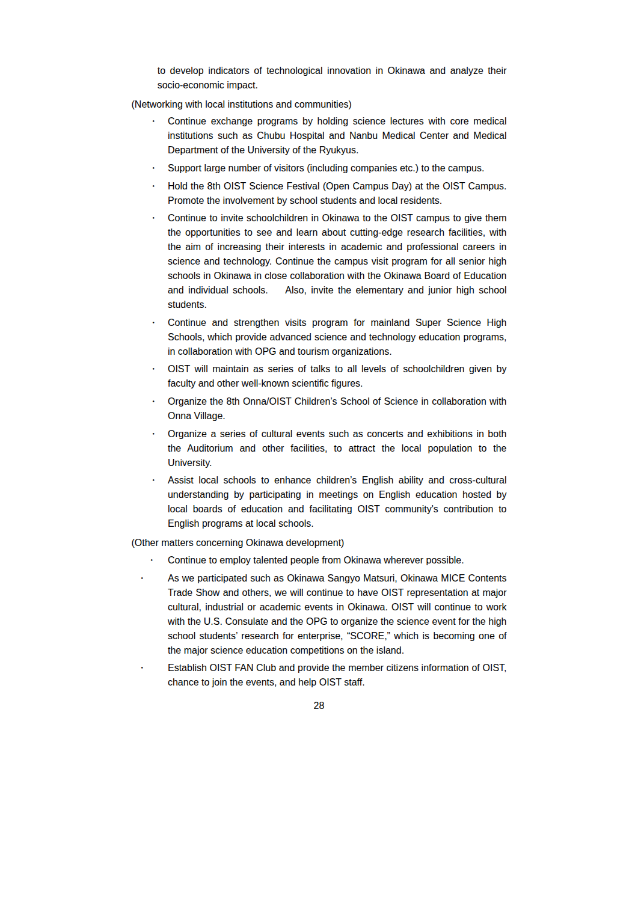to develop indicators of technological innovation in Okinawa and analyze their socio-economic impact.
(Networking with local institutions and communities)
Continue exchange programs by holding science lectures with core medical institutions such as Chubu Hospital and Nanbu Medical Center and Medical Department of the University of the Ryukyus.
Support large number of visitors (including companies etc.) to the campus.
Hold the 8th OIST Science Festival (Open Campus Day) at the OIST Campus. Promote the involvement by school students and local residents.
Continue to invite schoolchildren in Okinawa to the OIST campus to give them the opportunities to see and learn about cutting-edge research facilities, with the aim of increasing their interests in academic and professional careers in science and technology. Continue the campus visit program for all senior high schools in Okinawa in close collaboration with the Okinawa Board of Education and individual schools. Also, invite the elementary and junior high school students.
Continue and strengthen visits program for mainland Super Science High Schools, which provide advanced science and technology education programs, in collaboration with OPG and tourism organizations.
OIST will maintain as series of talks to all levels of schoolchildren given by faculty and other well-known scientific figures.
Organize the 8th Onna/OIST Children’s School of Science in collaboration with Onna Village.
Organize a series of cultural events such as concerts and exhibitions in both the Auditorium and other facilities, to attract the local population to the University.
Assist local schools to enhance children’s English ability and cross-cultural understanding by participating in meetings on English education hosted by local boards of education and facilitating OIST community's contribution to English programs at local schools.
(Other matters concerning Okinawa development)
Continue to employ talented people from Okinawa wherever possible.
As we participated such as Okinawa Sangyo Matsuri, Okinawa MICE Contents Trade Show and others, we will continue to have OIST representation at major cultural, industrial or academic events in Okinawa. OIST will continue to work with the U.S. Consulate and the OPG to organize the science event for the high school students’ research for enterprise, “SCORE,” which is becoming one of the major science education competitions on the island.
Establish OIST FAN Club and provide the member citizens information of OIST, chance to join the events, and help OIST staff.
28